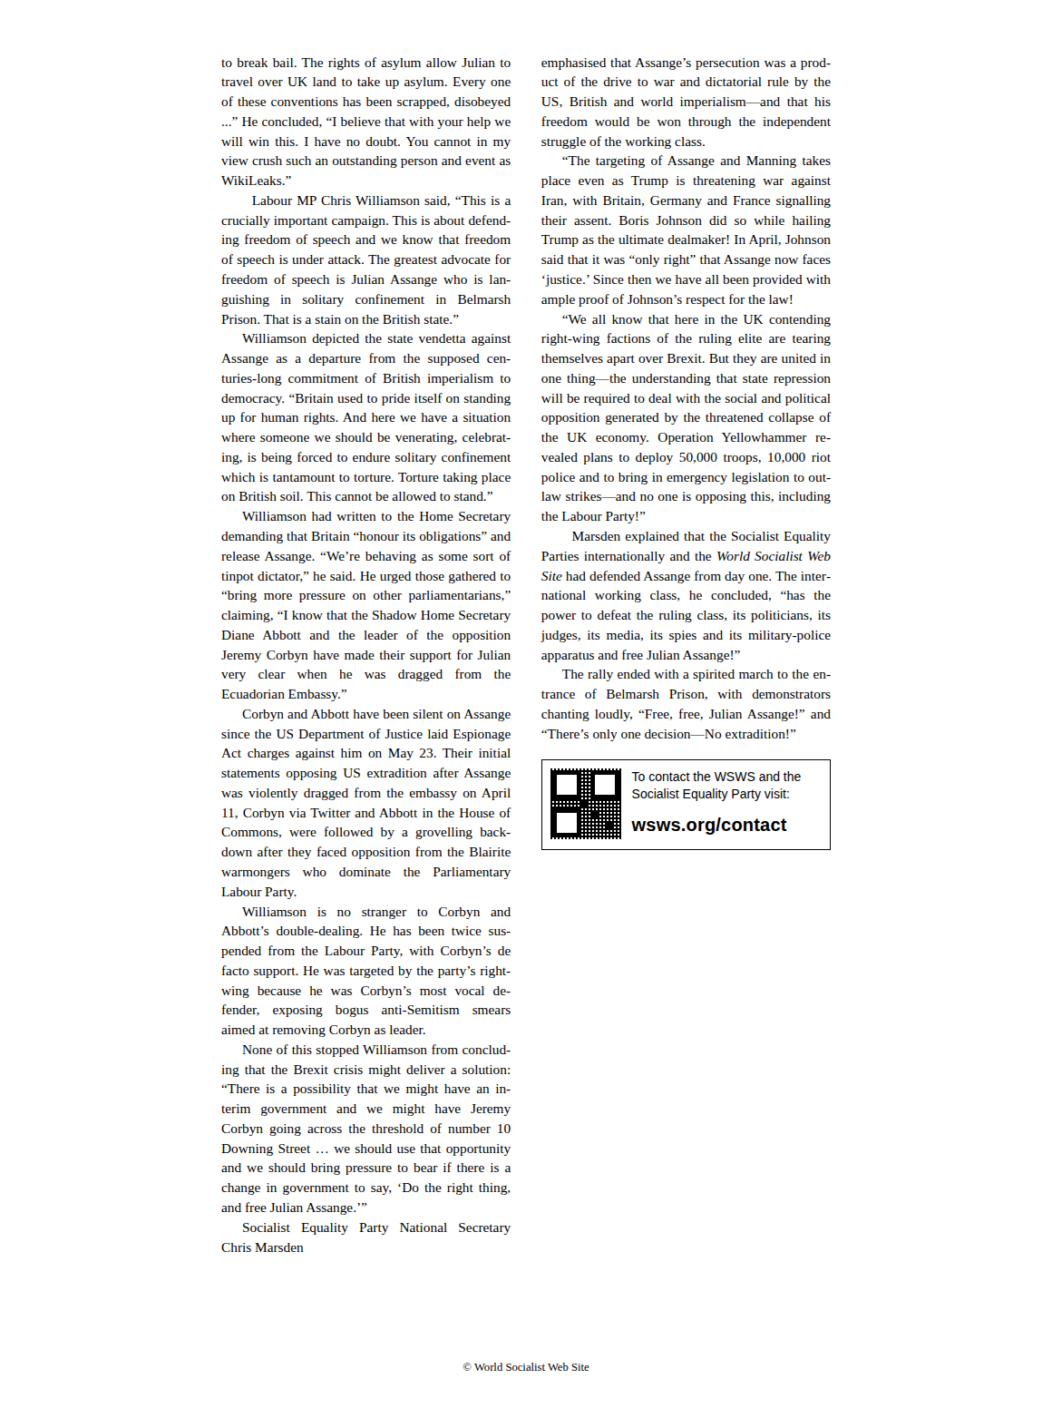to break bail. The rights of asylum allow Julian to travel over UK land to take up asylum. Every one of these conventions has been scrapped, disobeyed ...” He concluded, “I believe that with your help we will win this. I have no doubt. You cannot in my view crush such an outstanding person and event as WikiLeaks.”
Labour MP Chris Williamson said, “This is a crucially important campaign. This is about defending freedom of speech and we know that freedom of speech is under attack. The greatest advocate for freedom of speech is Julian Assange who is languishing in solitary confinement in Belmarsh Prison. That is a stain on the British state.”
Williamson depicted the state vendetta against Assange as a departure from the supposed centuries-long commitment of British imperialism to democracy. “Britain used to pride itself on standing up for human rights. And here we have a situation where someone we should be venerating, celebrating, is being forced to endure solitary confinement which is tantamount to torture. Torture taking place on British soil. This cannot be allowed to stand.”
Williamson had written to the Home Secretary demanding that Britain “honour its obligations” and release Assange. “We’re behaving as some sort of tinpot dictator,” he said. He urged those gathered to “bring more pressure on other parliamentarians,” claiming, “I know that the Shadow Home Secretary Diane Abbott and the leader of the opposition Jeremy Corbyn have made their support for Julian very clear when he was dragged from the Ecuadorian Embassy.”
Corbyn and Abbott have been silent on Assange since the US Department of Justice laid Espionage Act charges against him on May 23. Their initial statements opposing US extradition after Assange was violently dragged from the embassy on April 11, Corbyn via Twitter and Abbott in the House of Commons, were followed by a grovelling backdown after they faced opposition from the Blairite warmongers who dominate the Parliamentary Labour Party.
Williamson is no stranger to Corbyn and Abbott’s double-dealing. He has been twice suspended from the Labour Party, with Corbyn’s de facto support. He was targeted by the party’s right-wing because he was Corbyn’s most vocal defender, exposing bogus anti-Semitism smears aimed at removing Corbyn as leader.
None of this stopped Williamson from concluding that the Brexit crisis might deliver a solution: “There is a possibility that we might have an interim government and we might have Jeremy Corbyn going across the threshold of number 10 Downing Street … we should use that opportunity and we should bring pressure to bear if there is a change in government to say, ‘Do the right thing, and free Julian Assange.’”
Socialist Equality Party National Secretary Chris Marsden
emphasised that Assange’s persecution was a product of the drive to war and dictatorial rule by the US, British and world imperialism—and that his freedom would be won through the independent struggle of the working class.
“The targeting of Assange and Manning takes place even as Trump is threatening war against Iran, with Britain, Germany and France signalling their assent. Boris Johnson did so while hailing Trump as the ultimate dealmaker! In April, Johnson said that it was “only right” that Assange now faces ‘justice.’ Since then we have all been provided with ample proof of Johnson’s respect for the law!
“We all know that here in the UK contending right-wing factions of the ruling elite are tearing themselves apart over Brexit. But they are united in one thing—the understanding that state repression will be required to deal with the social and political opposition generated by the threatened collapse of the UK economy. Operation Yellowhammer revealed plans to deploy 50,000 troops, 10,000 riot police and to bring in emergency legislation to outlaw strikes—and no one is opposing this, including the Labour Party!”
Marsden explained that the Socialist Equality Parties internationally and the World Socialist Web Site had defended Assange from day one. The international working class, he concluded, “has the power to defeat the ruling class, its politicians, its judges, its media, its spies and its military-police apparatus and free Julian Assange!”
The rally ended with a spirited march to the entrance of Belmarsh Prison, with demonstrators chanting loudly, “Free, free, Julian Assange!” and “There’s only one decision—No extradition!”
To contact the WSWS and the Socialist Equality Party visit: wsws.org/contact
© World Socialist Web Site